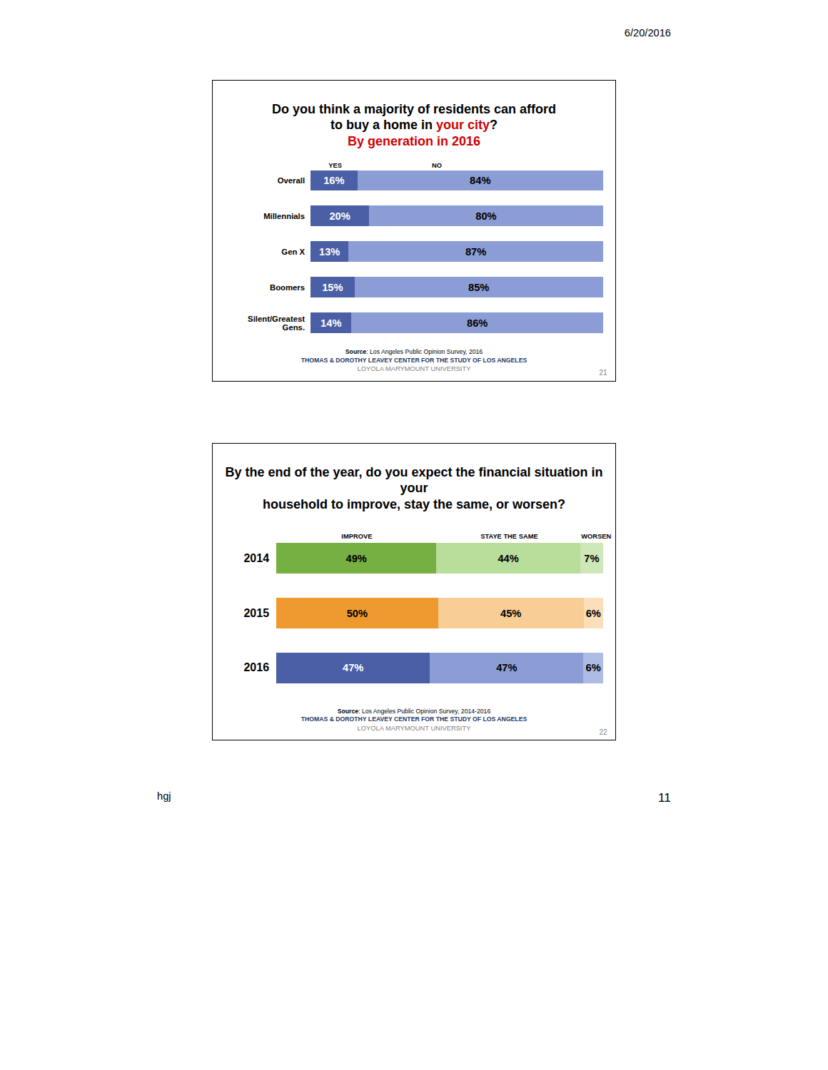6/20/2016
Do you think a majority of residents can afford
to buy a home in your city? By generation in 2016
YES NO
Overall
16%
84%
Millennials
20%
80%
Gen X
13%
87%
Boomers
15%
85%
Silent/Greatest Gens.
14%
86%
Source: Los Angeles Public Opinion Survey, 2016
THOMAS & DOROTHY LEAVEY CENTER FOR THE STUDY OF LOS ANGELES
LOYOLA MARYMOUNT UNIVERSITY
21
By the end of the year, do you expect the financial situation in your
household to improve, stay the same, or worsen?
IMPROVE STAYE THE SAME WORSEN
2014
49%
44%
7%
2015
50%
45%
6%
2016
47%
47%
6%
Source: Los Angeles Public Opinion Survey, 2014-2016
THOMAS & DOROTHY LEAVEY CENTER FOR THE STUDY OF LOS ANGELES
LOYOLA MARYMOUNT UNIVERSITY
22
hgj
11